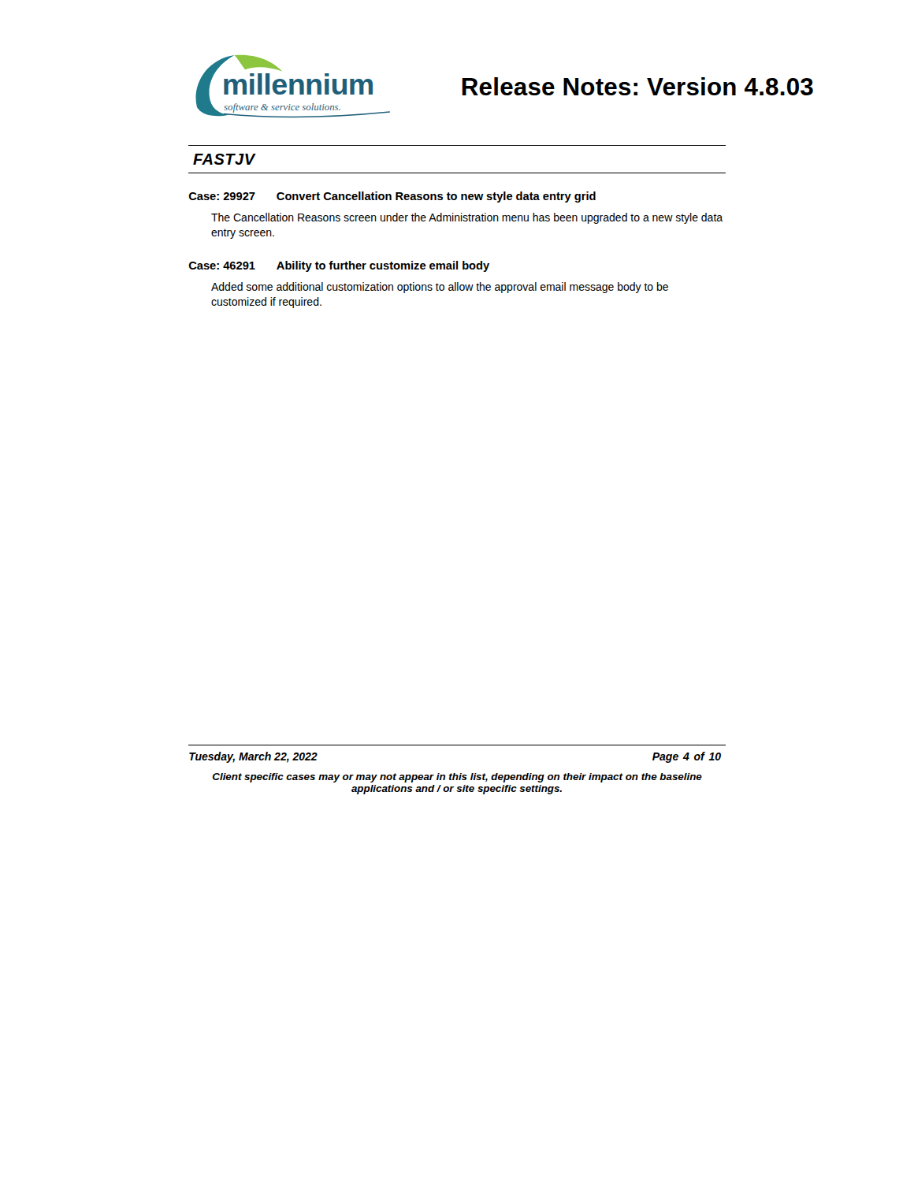millennium software & service solutions.
Release Notes: Version 4.8.03
FASTJV
Case: 29927 Convert Cancellation Reasons to new style data entry grid
The Cancellation Reasons screen under the Administration menu has been upgraded to a new style data entry screen.
Case: 46291 Ability to further customize email body
Added some additional customization options to allow the approval email message body to be customized if required.
Tuesday, March 22, 2022
Page4of10
Client specific cases may or may not appear in this list, depending on their impact on the baseline applications and / or site specific settings.